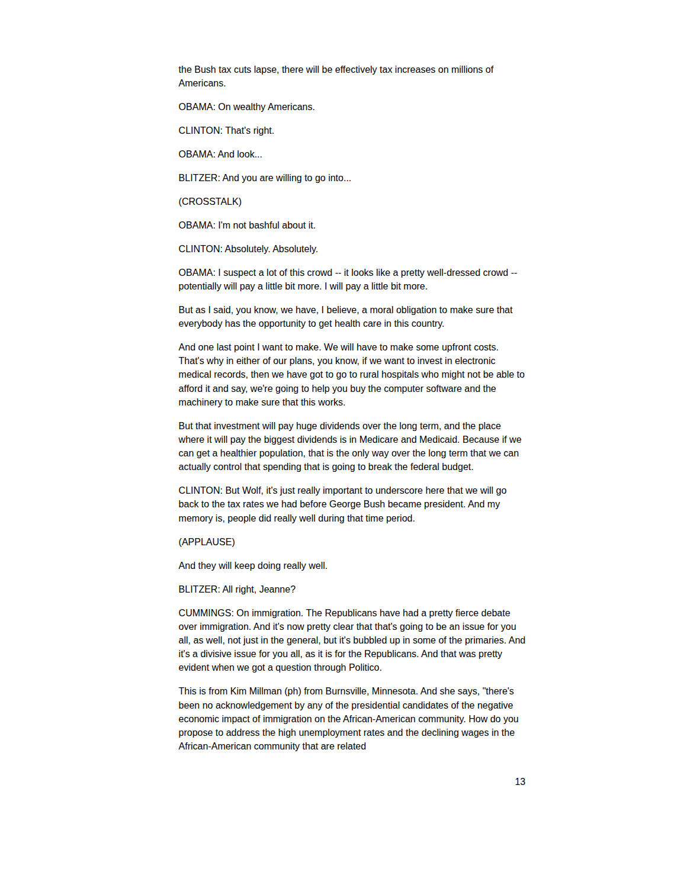the Bush tax cuts lapse, there will be effectively tax increases on millions of Americans.
OBAMA: On wealthy Americans.
CLINTON: That's right.
OBAMA: And look...
BLITZER: And you are willing to go into...
(CROSSTALK)
OBAMA: I'm not bashful about it.
CLINTON: Absolutely. Absolutely.
OBAMA: I suspect a lot of this crowd -- it looks like a pretty well-dressed crowd -- potentially will pay a little bit more. I will pay a little bit more.
But as I said, you know, we have, I believe, a moral obligation to make sure that everybody has the opportunity to get health care in this country.
And one last point I want to make. We will have to make some upfront costs. That's why in either of our plans, you know, if we want to invest in electronic medical records, then we have got to go to rural hospitals who might not be able to afford it and say, we're going to help you buy the computer software and the machinery to make sure that this works.
But that investment will pay huge dividends over the long term, and the place where it will pay the biggest dividends is in Medicare and Medicaid. Because if we can get a healthier population, that is the only way over the long term that we can actually control that spending that is going to break the federal budget.
CLINTON: But Wolf, it's just really important to underscore here that we will go back to the tax rates we had before George Bush became president. And my memory is, people did really well during that time period.
(APPLAUSE)
And they will keep doing really well.
BLITZER: All right, Jeanne?
CUMMINGS: On immigration. The Republicans have had a pretty fierce debate over immigration. And it's now pretty clear that that's going to be an issue for you all, as well, not just in the general, but it's bubbled up in some of the primaries. And it's a divisive issue for you all, as it is for the Republicans. And that was pretty evident when we got a question through Politico.
This is from Kim Millman (ph) from Burnsville, Minnesota. And she says, "there's been no acknowledgement by any of the presidential candidates of the negative economic impact of immigration on the African-American community. How do you propose to address the high unemployment rates and the declining wages in the African-American community that are related
13